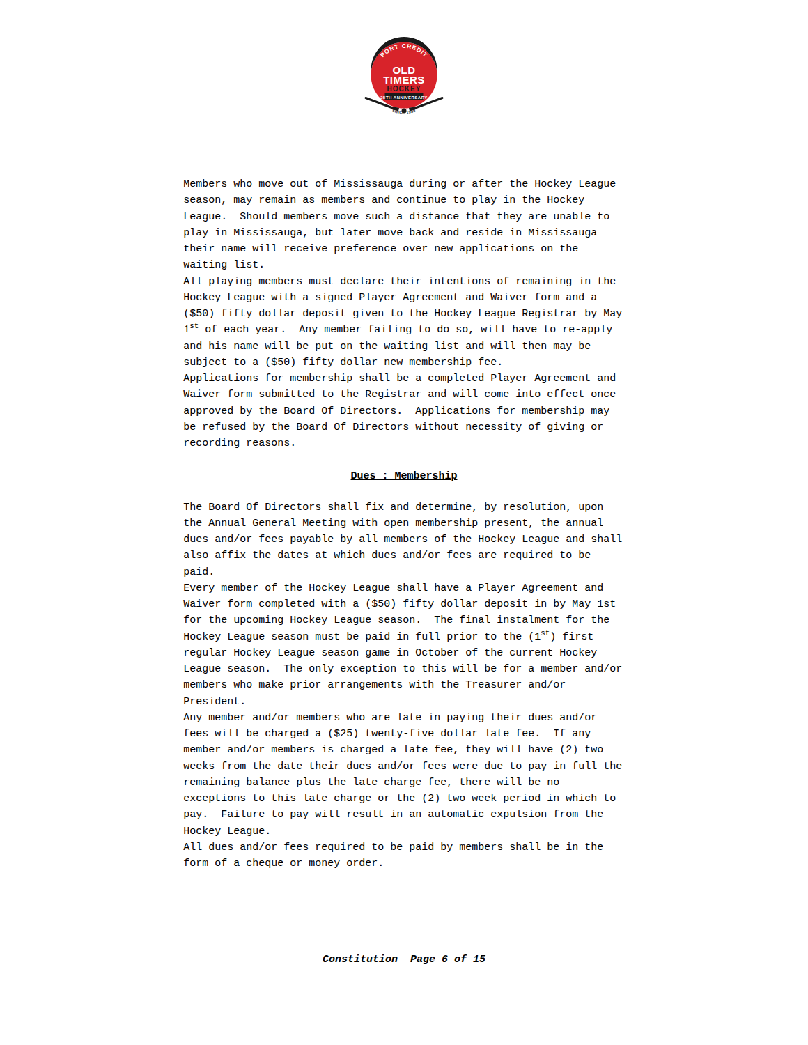PORT CREDIT OLD TIMERS HOCKEY 25TH ANNIVERSARY SINCE 1988
Members who move out of Mississauga during or after the Hockey League season, may remain as members and continue to play in the Hockey League. Should members move such a distance that they are unable to play in Mississauga, but later move back and reside in Mississauga their name will receive preference over new applications on the waiting list.
All playing members must declare their intentions of remaining in the Hockey League with a signed Player Agreement and Waiver form and a ($50) fifty dollar deposit given to the Hockey League Registrar by May 1st of each year. Any member failing to do so, will have to re-apply and his name will be put on the waiting list and will then may be subject to a ($50) fifty dollar new membership fee.
Applications for membership shall be a completed Player Agreement and Waiver form submitted to the Registrar and will come into effect once approved by the Board Of Directors. Applications for membership may be refused by the Board Of Directors without necessity of giving or recording reasons.
Dues : Membership
The Board Of Directors shall fix and determine, by resolution, upon the Annual General Meeting with open membership present, the annual dues and/or fees payable by all members of the Hockey League and shall also affix the dates at which dues and/or fees are required to be paid.
Every member of the Hockey League shall have a Player Agreement and Waiver form completed with a ($50) fifty dollar deposit in by May 1st for the upcoming Hockey League season. The final instalment for the Hockey League season must be paid in full prior to the (1st) first regular Hockey League season game in October of the current Hockey League season. The only exception to this will be for a member and/or members who make prior arrangements with the Treasurer and/or President.
Any member and/or members who are late in paying their dues and/or fees will be charged a ($25) twenty-five dollar late fee. If any member and/or members is charged a late fee, they will have (2) two weeks from the date their dues and/or fees were due to pay in full the remaining balance plus the late charge fee, there will be no exceptions to this late charge or the (2) two week period in which to pay. Failure to pay will result in an automatic expulsion from the Hockey League.
All dues and/or fees required to be paid by members shall be in the form of a cheque or money order.
Constitution Page 6 of 15